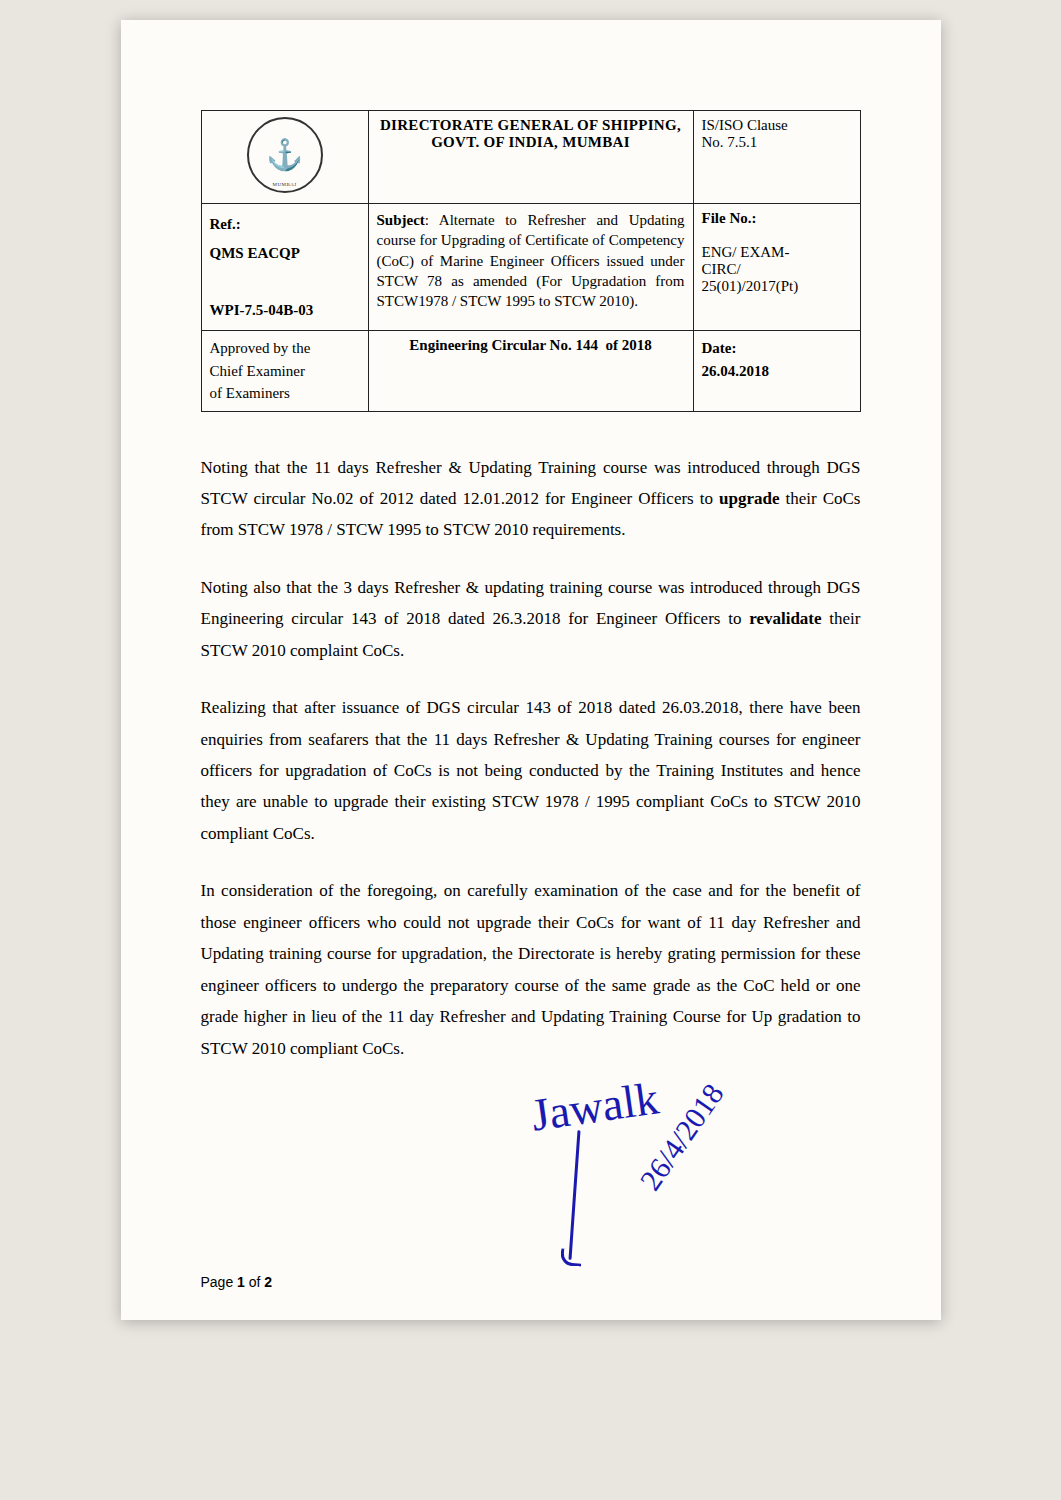| ⚓ MUMBAI | DIRECTORATE GENERAL OF SHIPPING, GOVT. OF INDIA, MUMBAI | IS/ISO Clause No. 7.5.1 |
| Ref.: QMS EACQP WPI-7.5-04B-03 | Subject : Alternate to Refresher and Updating course for Upgrading of Certificate of Competency (CoC) of Marine Engineer Officers issued under STCW 78 as amended (For Upgradation from STCW1978 / STCW 1995 to STCW 2010). | File No.: ENG/ EXAM- CIRC/ 25(01)/2017(Pt) |
| Approved by the Chief Examiner of Examiners | Engineering Circular No. 144 of 2018 | Date: 26.04.2018 |
Noting that the 11 days Refresher & Updating Training course was introduced through DGS STCW circular No.02 of 2012 dated 12.01.2012 for Engineer Officers to upgrade their CoCs from STCW 1978 / STCW 1995 to STCW 2010 requirements.
Noting also that the 3 days Refresher & updating training course was introduced through DGS Engineering circular 143 of 2018 dated 26.3.2018 for Engineer Officers to revalidate their STCW 2010 complaint CoCs.
Realizing that after issuance of DGS circular 143 of 2018 dated 26.03.2018, there have been enquiries from seafarers that the 11 days Refresher & Updating Training courses for engineer officers for upgradation of CoCs is not being conducted by the Training Institutes and hence they are unable to upgrade their existing STCW 1978 / 1995 compliant CoCs to STCW 2010 compliant CoCs.
In consideration of the foregoing, on carefully examination of the case and for the benefit of those engineer officers who could not upgrade their CoCs for want of 11 day Refresher and Updating training course for upgradation, the Directorate is hereby grating permission for these engineer officers to undergo the preparatory course of the same grade as the CoC held or one grade higher in lieu of the 11 day Refresher and Updating Training Course for Up gradation to STCW 2010 compliant CoCs.
Jawalk
26/4/2018
Page 1 of 2